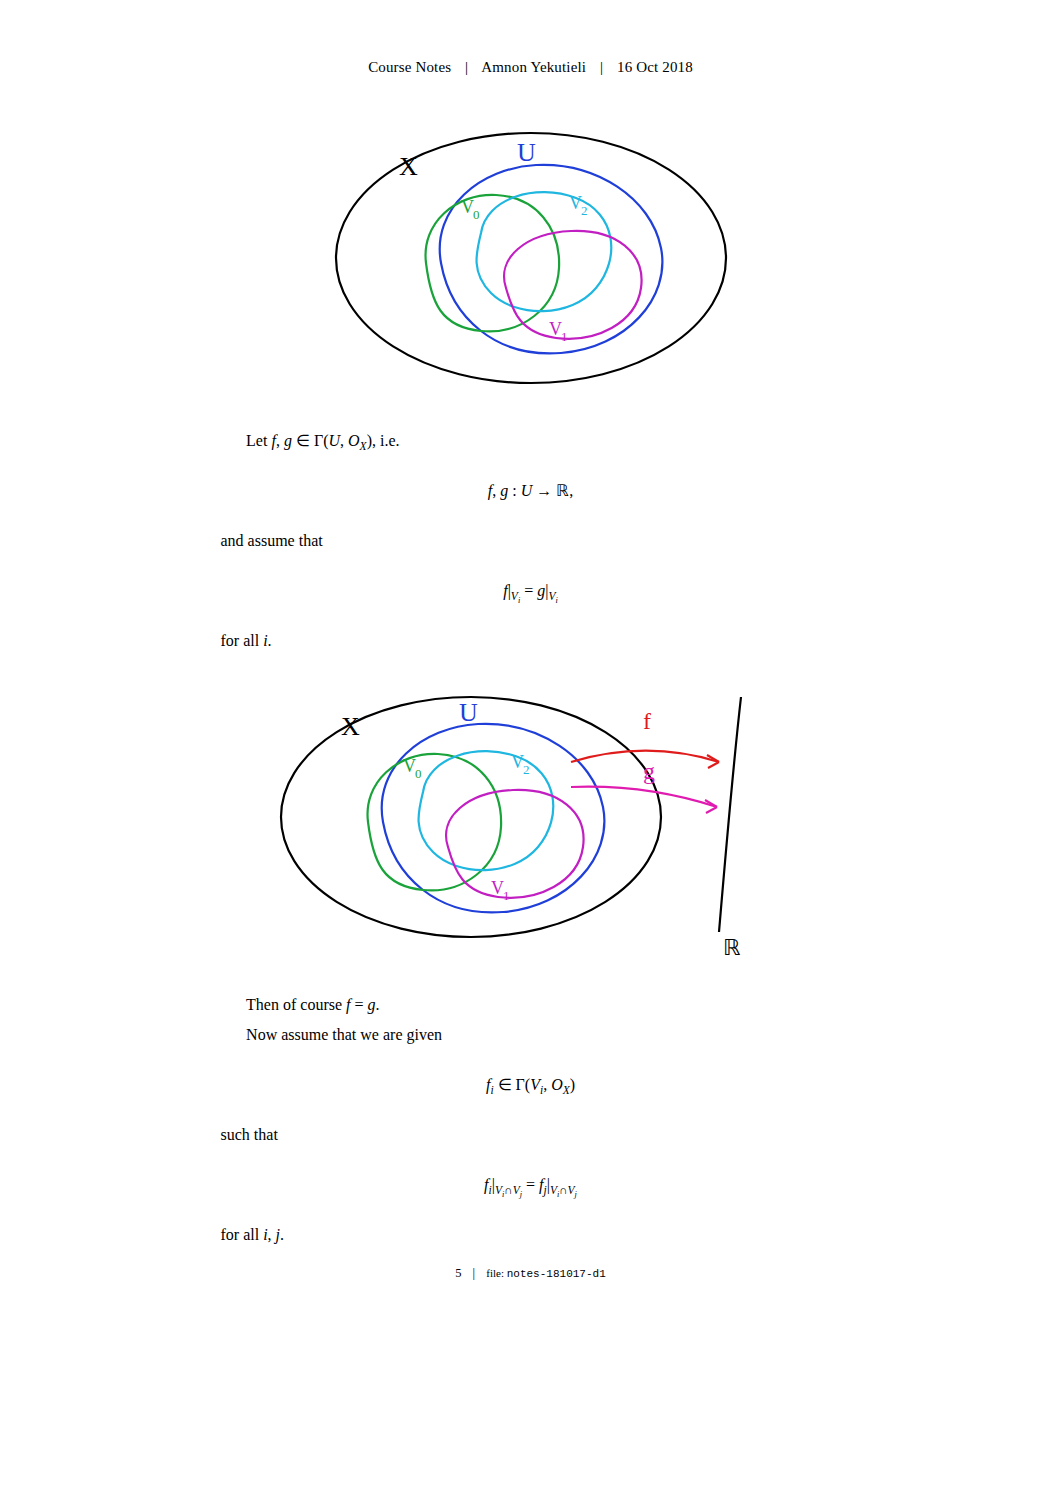Course Notes | Amnon Yekutieli | 16 Oct 2018
X U V 0 V 2 V 1
Let f, g ∈ Γ(U, OX), i.e.
f, g : U → ℝ,
and assume that
f|Vi = g|Vi
for all i.
X U V 0 V 2 V 1 ℝ f g
Then of course f = g.
Now assume that we are given
fi ∈ Γ(Vi, OX)
such that
fi|Vi∩Vj = fj|Vi∩Vj
for all i, j.
5 | file: notes-181017-d1